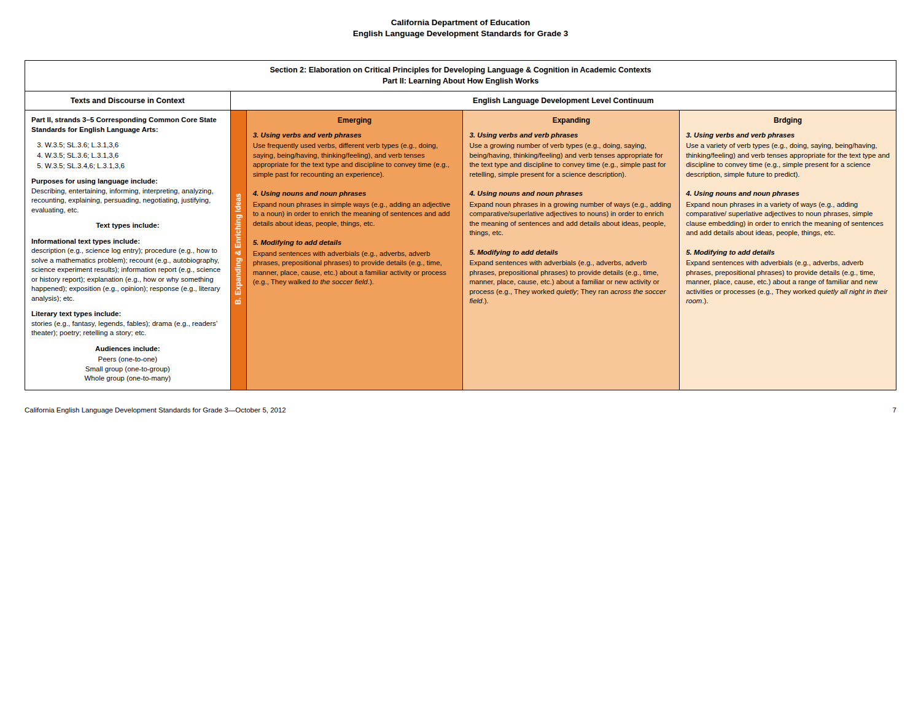California Department of Education
English Language Development Standards for Grade 3
| Section 2: Elaboration on Critical Principles for Developing Language & Cognition in Academic Contexts Part II: Learning About How English Works |
| Texts and Discourse in Context | English Language Development Level Continuum |
| Part II, strands 3–5 Corresponding Common Core State Standards for English Language Arts: W.3.5; SL.3.6; L.3.1,3,6 W.3.5; SL.3.6; L.3.1,3,6 W.3.5; SL.3.4,6; L.3.1,3,6 Purposes for using language include: Describing, entertaining, informing, interpreting, analyzing, recounting, explaining, persuading, negotiating, justifying, evaluating, etc. Text types include: Informational text types include: description (e.g., science log entry); procedure (e.g., how to solve a mathematics problem); recount (e.g., autobiography, science experiment results); information report (e.g., science or history report); explanation (e.g., how or why something happened); exposition (e.g., opinion); response (e.g., literary analysis); etc. Literary text types include: stories (e.g., fantasy, legends, fables); drama (e.g., readers’ theater); poetry; retelling a story; etc. Audiences include: Peers (one-to-one) Small group (one-to-group) Whole group (one-to-many) | B. Expanding & Enriching Ideas | Emerging 3. Using verbs and verb phrases Use frequently used verbs, different verb types (e.g., doing, saying, being/having, thinking/feeling), and verb tenses appropriate for the text type and discipline to convey time (e.g., simple past for recounting an experience). 4. Using nouns and noun phrases Expand noun phrases in simple ways (e.g., adding an adjective to a noun) in order to enrich the meaning of sentences and add details about ideas, people, things, etc. 5. Modifying to add details Expand sentences with adverbials (e.g., adverbs, adverb phrases, prepositional phrases) to provide details (e.g., time, manner, place, cause, etc.) about a familiar activity or process (e.g., They walked to the soccer field .). | Expanding 3. Using verbs and verb phrases Use a growing number of verb types (e.g., doing, saying, being/having, thinking/feeling) and verb tenses appropriate for the text type and discipline to convey time (e.g., simple past for retelling, simple present for a science description). 4. Using nouns and noun phrases Expand noun phrases in a growing number of ways (e.g., adding comparative/superlative adjectives to nouns) in order to enrich the meaning of sentences and add details about ideas, people, things, etc. 5. Modifying to add details Expand sentences with adverbials (e.g., adverbs, adverb phrases, prepositional phrases) to provide details (e.g., time, manner, place, cause, etc.) about a familiar or new activity or process (e.g., They worked quietly ; They ran across the soccer field .). | Brdging 3. Using verbs and verb phrases Use a variety of verb types (e.g., doing, saying, being/having, thinking/feeling) and verb tenses appropriate for the text type and discipline to convey time (e.g., simple present for a science description, simple future to predict). 4. Using nouns and noun phrases Expand noun phrases in a variety of ways (e.g., adding comparative/ superlative adjectives to noun phrases, simple clause embedding) in order to enrich the meaning of sentences and add details about ideas, people, things, etc. 5. Modifying to add details Expand sentences with adverbials (e.g., adverbs, adverb phrases, prepositional phrases) to provide details (e.g., time, manner, place, cause, etc.) about a range of familiar and new activities or processes (e.g., They worked quietly all night in their room .). |
California English Language Development Standards for Grade 3—October 5, 2012 7